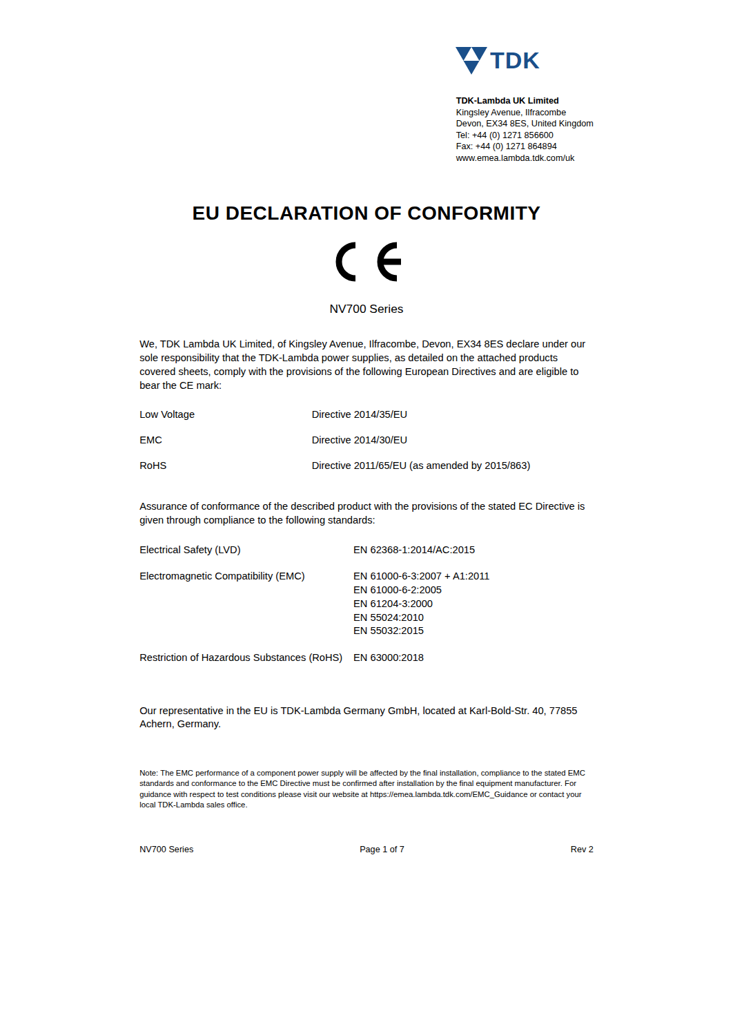TDK
TDK-Lambda UK Limited
Kingsley Avenue, Ilfracombe
Devon, EX34 8ES, United Kingdom
Tel: +44 (0) 1271 856600
Fax: +44 (0) 1271 864894
www.emea.lambda.tdk.com/uk
EU DECLARATION OF CONFORMITY
NV700 Series
We, TDK Lambda UK Limited, of Kingsley Avenue, Ilfracombe, Devon, EX34 8ES declare under our sole responsibility that the TDK-Lambda power supplies, as detailed on the attached products covered sheets, comply with the provisions of the following European Directives and are eligible to bear the CE mark:
Low Voltage
Directive 2014/35/EU
EMC
Directive 2014/30/EU
RoHS
Directive 2011/65/EU (as amended by 2015/863)
Assurance of conformance of the described product with the provisions of the stated EC Directive is given through compliance to the following standards:
Electrical Safety (LVD)
EN 62368-1:2014/AC:2015
Electromagnetic Compatibility (EMC)
EN 61000-6-3:2007 + A1:2011
EN 61000-6-2:2005
EN 61204-3:2000
EN 55024:2010
EN 55032:2015
Restriction of Hazardous Substances (RoHS)
EN 63000:2018
Our representative in the EU is TDK-Lambda Germany GmbH, located at Karl-Bold-Str. 40, 77855 Achern, Germany.
Note: The EMC performance of a component power supply will be affected by the final installation, compliance to the stated EMC standards and conformance to the EMC Directive must be confirmed after installation by the final equipment manufacturer. For guidance with respect to test conditions please visit our website at https://emea.lambda.tdk.com/EMC_Guidance or contact your local TDK-Lambda sales office.
NV700 Series
Page 1 of 7
Rev 2